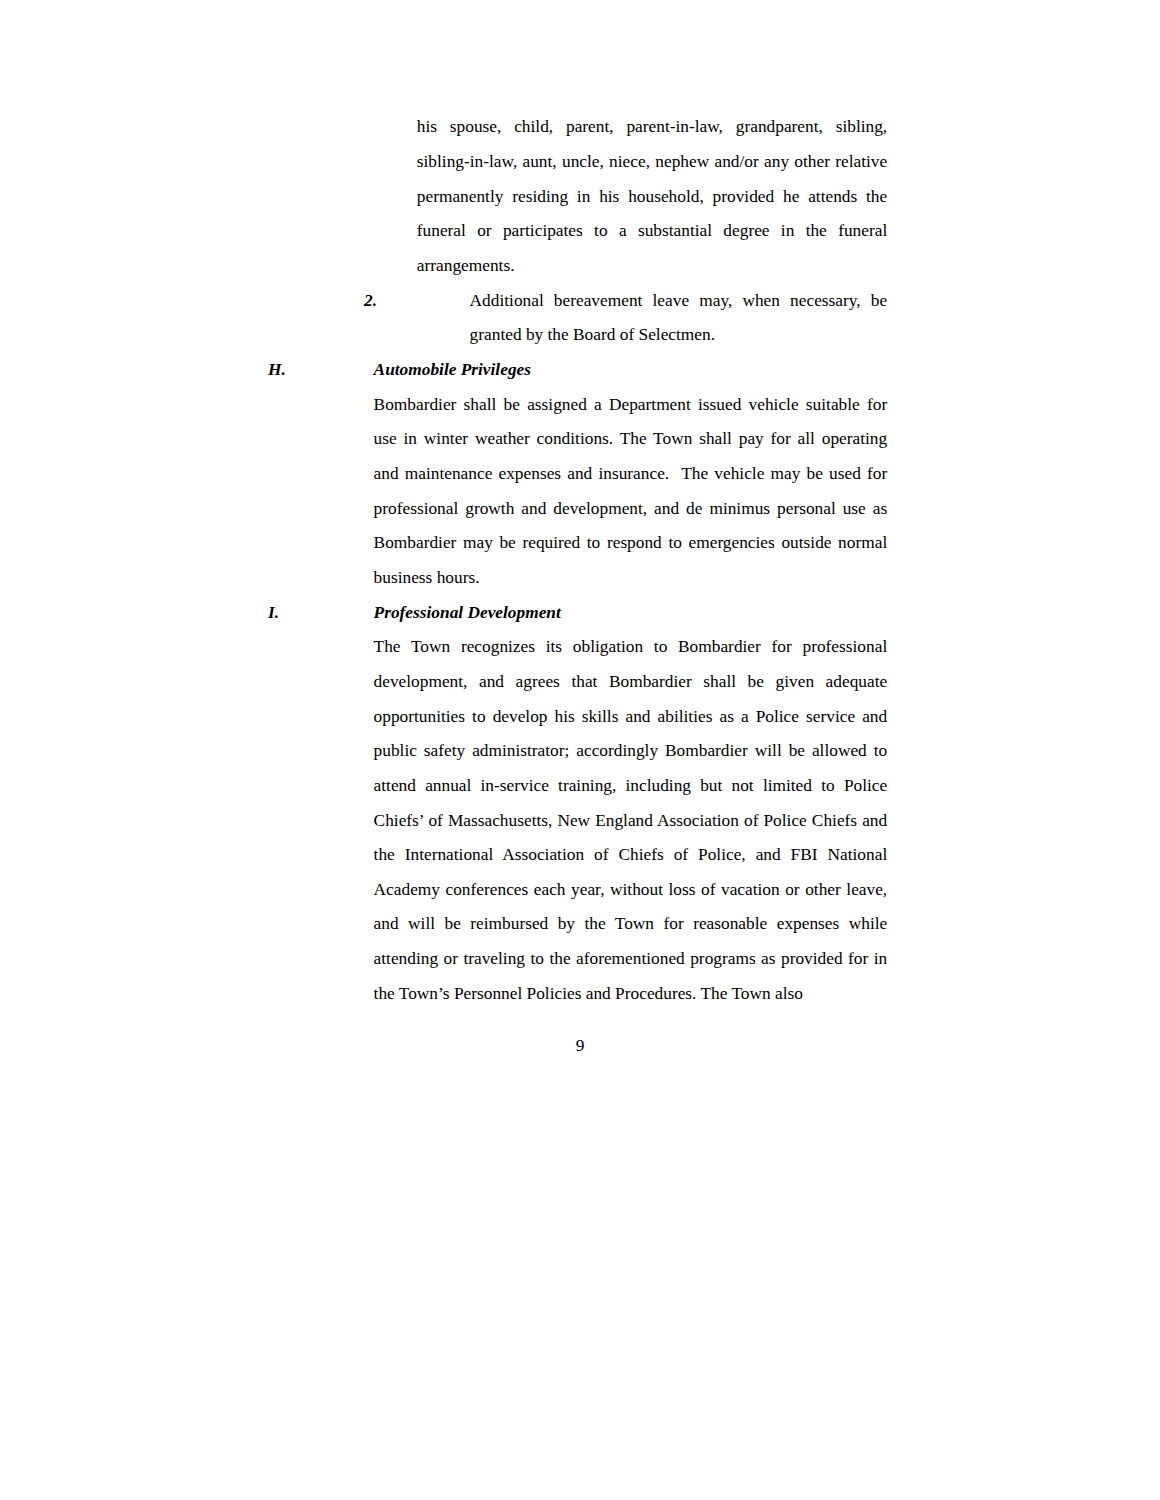his spouse, child, parent, parent-in-law, grandparent, sibling, sibling-in-law, aunt, uncle, niece, nephew and/or any other relative permanently residing in his household, provided he attends the funeral or participates to a substantial degree in the funeral arrangements.
2. Additional bereavement leave may, when necessary, be granted by the Board of Selectmen.
H. Automobile Privileges
Bombardier shall be assigned a Department issued vehicle suitable for use in winter weather conditions. The Town shall pay for all operating and maintenance expenses and insurance. The vehicle may be used for professional growth and development, and de minimus personal use as Bombardier may be required to respond to emergencies outside normal business hours.
I. Professional Development
The Town recognizes its obligation to Bombardier for professional development, and agrees that Bombardier shall be given adequate opportunities to develop his skills and abilities as a Police service and public safety administrator; accordingly Bombardier will be allowed to attend annual in-service training, including but not limited to Police Chiefs’ of Massachusetts, New England Association of Police Chiefs and the International Association of Chiefs of Police, and FBI National Academy conferences each year, without loss of vacation or other leave, and will be reimbursed by the Town for reasonable expenses while attending or traveling to the aforementioned programs as provided for in the Town’s Personnel Policies and Procedures. The Town also
9